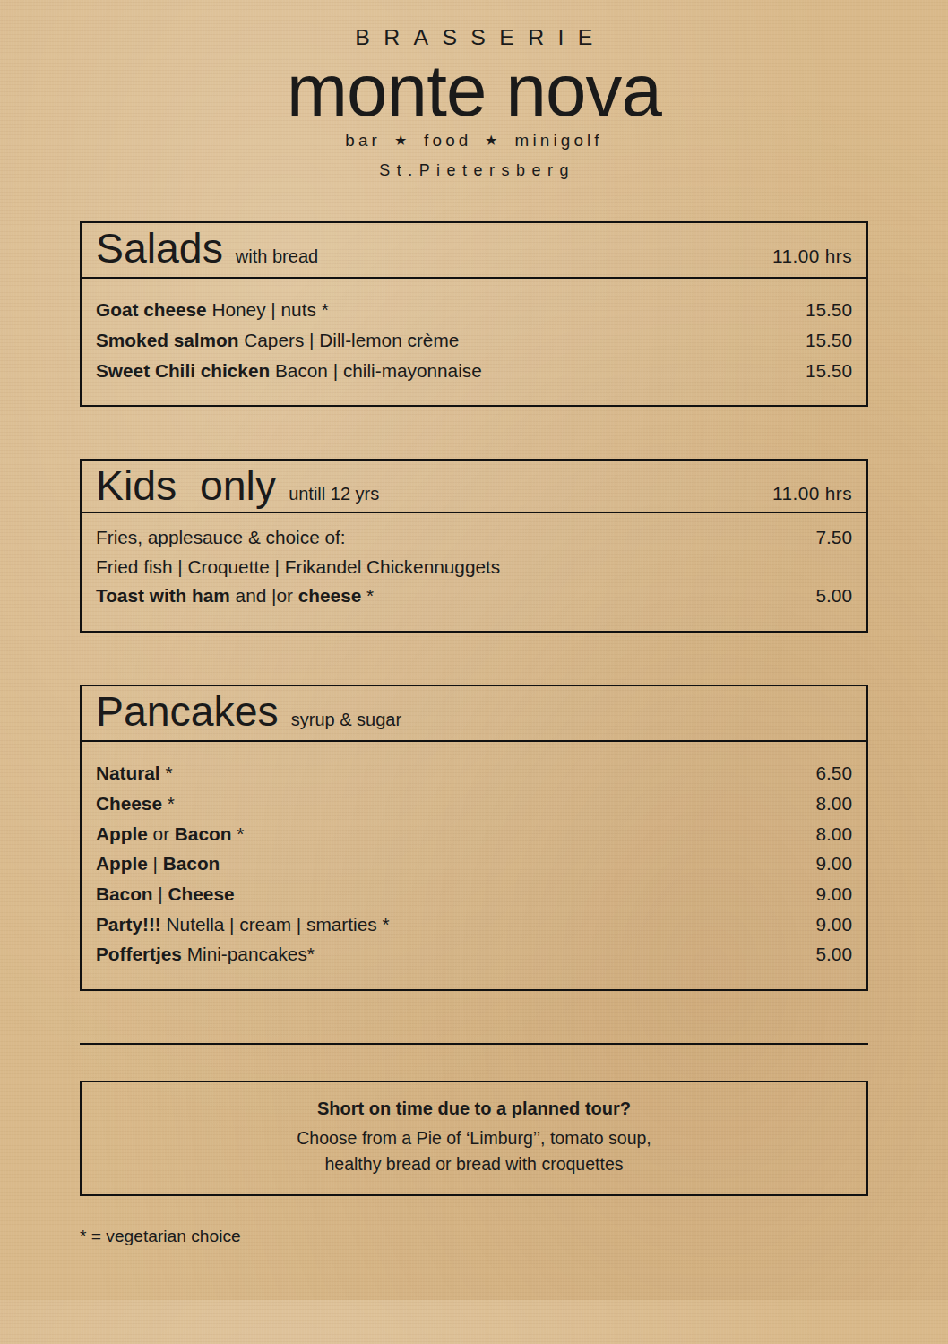BRASSERIE
monte nova
bar ★ food ★ minigolf
St.Pietersberg
Salads
with bread 11.00 hrs
Goat cheese Honey | nuts *15.50
Smoked salmon Capers | Dill-lemon crème 15.50
Sweet Chili chicken Bacon | chili-mayonnaise 15.50
Kids only
untill 12 yrs 11.00 hrs
Fries, applesauce & choice of: 7.50
Fried fish | Croquette | Frikandel Chickennuggets
Toast with ham and |or cheese *5.00
Pancakes
syrup & sugar
Natural *6.50
Cheese *8.00
Apple or Bacon *8.00
Apple | Bacon 9.00
Bacon | Cheese 9.00
Party!!! Nutella | cream | smarties *9.00
Poffertjes Mini-pancakes*5.00
Short on time due to a planned tour? Choose from a Pie of ‘Limburg’’, tomato soup,
healthy bread or bread with croquettes
* = vegetarian choice